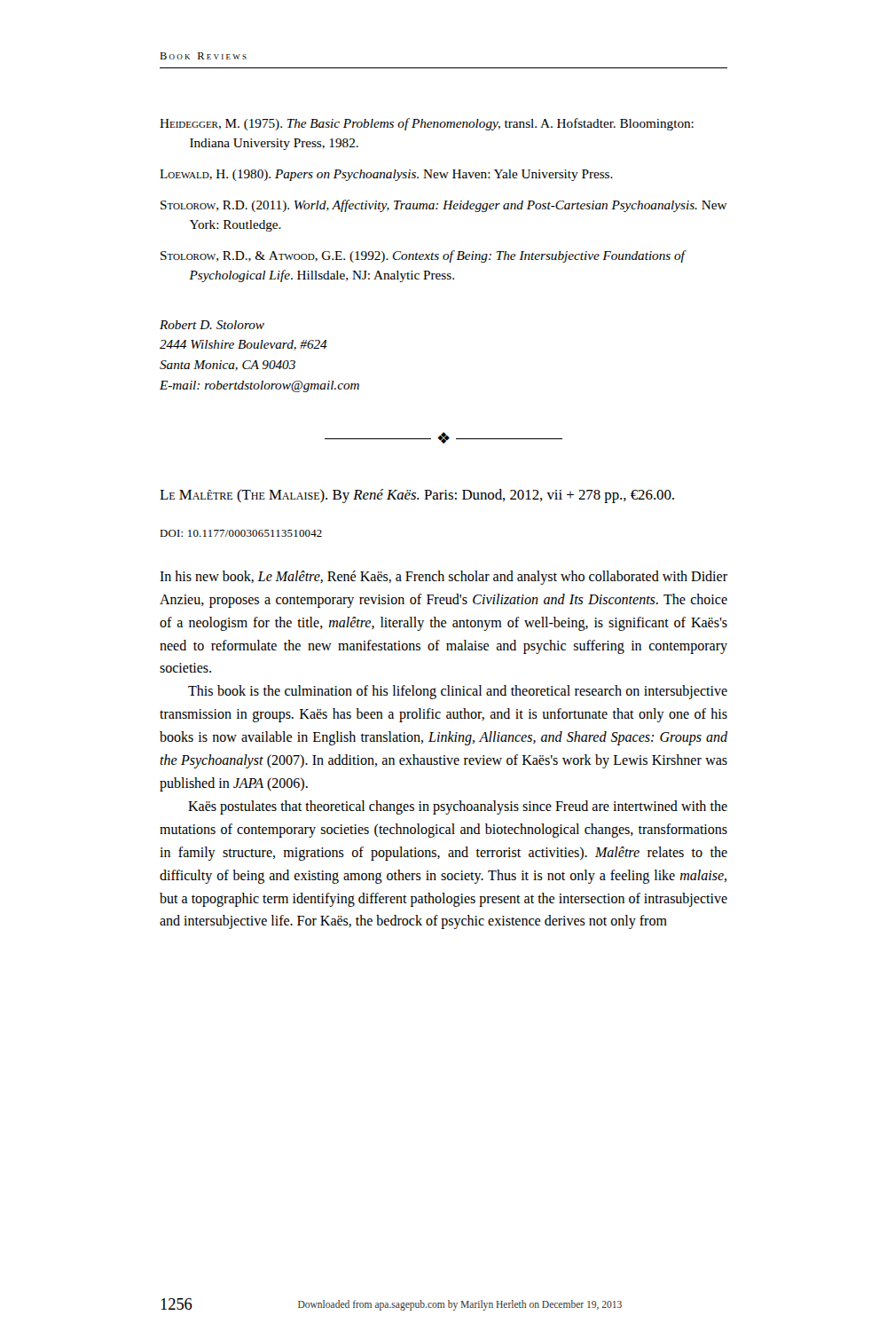Book Reviews
Heidegger, M. (1975). The Basic Problems of Phenomenology, transl. A. Hofstadter. Bloomington: Indiana University Press, 1982.
Loewald, H. (1980). Papers on Psychoanalysis. New Haven: Yale University Press.
Stolorow, R.D. (2011). World, Affectivity, Trauma: Heidegger and Post-Cartesian Psychoanalysis. New York: Routledge.
Stolorow, R.D., & Atwood, G.E. (1992). Contexts of Being: The Intersubjective Foundations of Psychological Life. Hillsdale, NJ: Analytic Press.
Robert D. Stolorow
2444 Wilshire Boulevard, #624
Santa Monica, CA 90403
E-mail: robertdstolorow@gmail.com
❖
Le Malêtre (The Malaise). By René Kaës. Paris: Dunod, 2012, vii + 278 pp., €26.00.
DOI: 10.1177/0003065113510042
In his new book, Le Malêtre, René Kaës, a French scholar and analyst who collaborated with Didier Anzieu, proposes a contemporary revision of Freud's Civilization and Its Discontents. The choice of a neologism for the title, malêtre, literally the antonym of well-being, is significant of Kaës's need to reformulate the new manifestations of malaise and psychic suffering in contemporary societies.
This book is the culmination of his lifelong clinical and theoretical research on intersubjective transmission in groups. Kaës has been a prolific author, and it is unfortunate that only one of his books is now available in English translation, Linking, Alliances, and Shared Spaces: Groups and the Psychoanalyst (2007). In addition, an exhaustive review of Kaës's work by Lewis Kirshner was published in JAPA (2006).
Kaës postulates that theoretical changes in psychoanalysis since Freud are intertwined with the mutations of contemporary societies (technological and biotechnological changes, transformations in family structure, migrations of populations, and terrorist activities). Malêtre relates to the difficulty of being and existing among others in society. Thus it is not only a feeling like malaise, but a topographic term identifying different pathologies present at the intersection of intrasubjective and intersubjective life. For Kaës, the bedrock of psychic existence derives not only from
1256
Downloaded from apa.sagepub.com by Marilyn Herleth on December 19, 2013